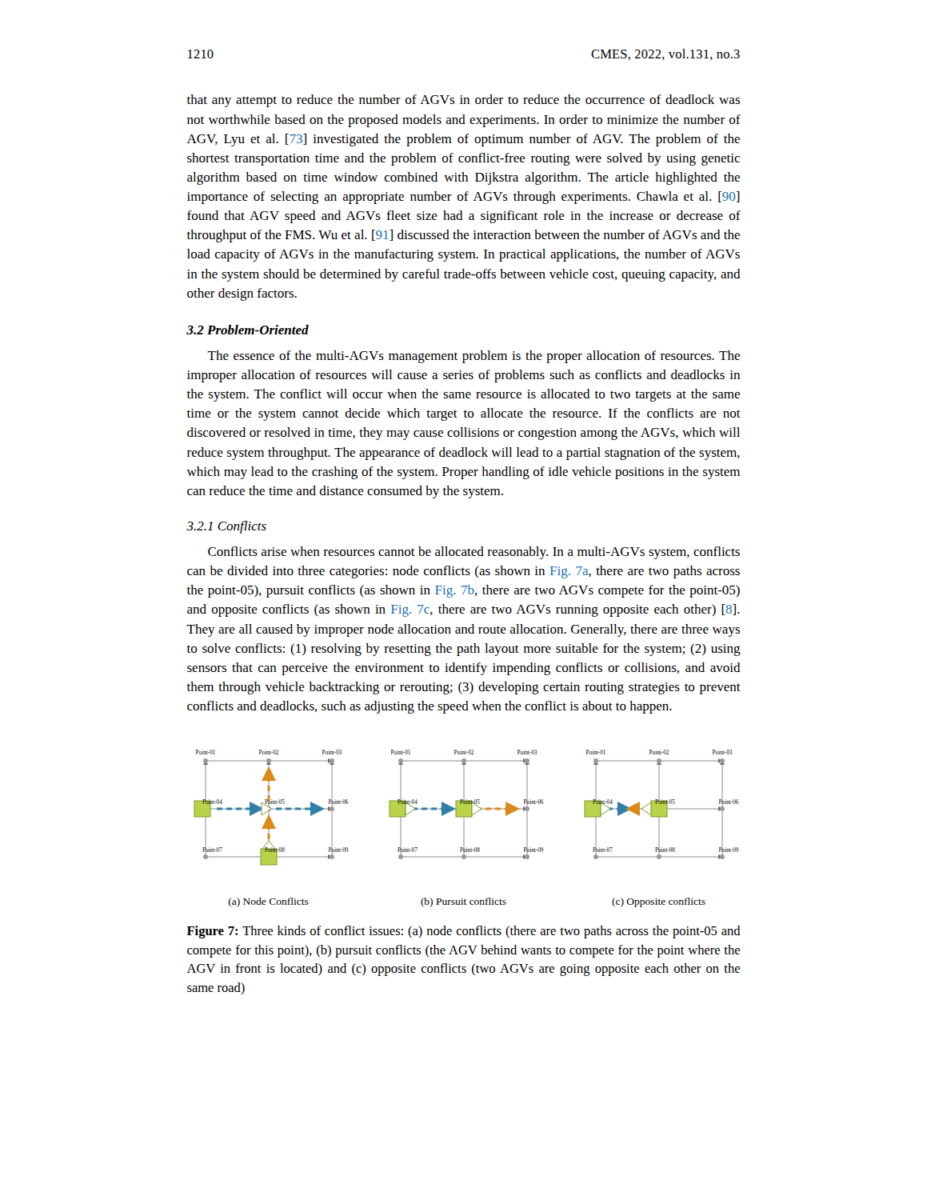1210
CMES, 2022, vol.131, no.3
that any attempt to reduce the number of AGVs in order to reduce the occurrence of deadlock was not worthwhile based on the proposed models and experiments. In order to minimize the number of AGV, Lyu et al. [73] investigated the problem of optimum number of AGV. The problem of the shortest transportation time and the problem of conflict-free routing were solved by using genetic algorithm based on time window combined with Dijkstra algorithm. The article highlighted the importance of selecting an appropriate number of AGVs through experiments. Chawla et al. [90] found that AGV speed and AGVs fleet size had a significant role in the increase or decrease of throughput of the FMS. Wu et al. [91] discussed the interaction between the number of AGVs and the load capacity of AGVs in the manufacturing system. In practical applications, the number of AGVs in the system should be determined by careful trade-offs between vehicle cost, queuing capacity, and other design factors.
3.2 Problem-Oriented
The essence of the multi-AGVs management problem is the proper allocation of resources. The improper allocation of resources will cause a series of problems such as conflicts and deadlocks in the system. The conflict will occur when the same resource is allocated to two targets at the same time or the system cannot decide which target to allocate the resource. If the conflicts are not discovered or resolved in time, they may cause collisions or congestion among the AGVs, which will reduce system throughput. The appearance of deadlock will lead to a partial stagnation of the system, which may lead to the crashing of the system. Proper handling of idle vehicle positions in the system can reduce the time and distance consumed by the system.
3.2.1 Conflicts
Conflicts arise when resources cannot be allocated reasonably. In a multi-AGVs system, conflicts can be divided into three categories: node conflicts (as shown in Fig. 7a, there are two paths across the point-05), pursuit conflicts (as shown in Fig. 7b, there are two AGVs compete for the point-05) and opposite conflicts (as shown in Fig. 7c, there are two AGVs running opposite each other) [8]. They are all caused by improper node allocation and route allocation. Generally, there are three ways to solve conflicts: (1) resolving by resetting the path layout more suitable for the system; (2) using sensors that can perceive the environment to identify impending conflicts or collisions, and avoid them through vehicle backtracking or rerouting; (3) developing certain routing strategies to prevent conflicts and deadlocks, such as adjusting the speed when the conflict is about to happen.
Point-01 Point-02 Point-03 Point-04 Point-05 Point-06 Point-07 Point-08 Point-09
(a) Node Conflicts
Point-01 Point-02 Point-03 Point-04 Point-05 Point-06 Point-07 Point-08 Point-09
(b) Pursuit conflicts
Point-01 Point-02 Point-03 Point-04 Point-05 Point-06 Point-07 Point-08 Point-09
(c) Opposite conflicts
Figure 7: Three kinds of conflict issues: (a) node conflicts (there are two paths across the point-05 and compete for this point), (b) pursuit conflicts (the AGV behind wants to compete for the point where the AGV in front is located) and (c) opposite conflicts (two AGVs are going opposite each other on the same road)